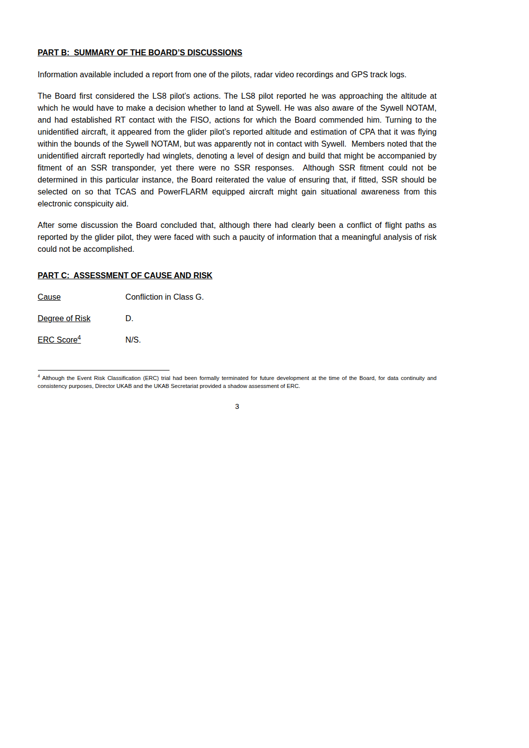PART B: SUMMARY OF THE BOARD’S DISCUSSIONS
Information available included a report from one of the pilots, radar video recordings and GPS track logs.
The Board first considered the LS8 pilot’s actions. The LS8 pilot reported he was approaching the altitude at which he would have to make a decision whether to land at Sywell. He was also aware of the Sywell NOTAM, and had established RT contact with the FISO, actions for which the Board commended him. Turning to the unidentified aircraft, it appeared from the glider pilot’s reported altitude and estimation of CPA that it was flying within the bounds of the Sywell NOTAM, but was apparently not in contact with Sywell. Members noted that the unidentified aircraft reportedly had winglets, denoting a level of design and build that might be accompanied by fitment of an SSR transponder, yet there were no SSR responses. Although SSR fitment could not be determined in this particular instance, the Board reiterated the value of ensuring that, if fitted, SSR should be selected on so that TCAS and PowerFLARM equipped aircraft might gain situational awareness from this electronic conspicuity aid.
After some discussion the Board concluded that, although there had clearly been a conflict of flight paths as reported by the glider pilot, they were faced with such a paucity of information that a meaningful analysis of risk could not be accomplished.
PART C: ASSESSMENT OF CAUSE AND RISK
Cause
Confliction in Class G.
Degree of Risk
D.
ERC Score4
N/S.
4 Although the Event Risk Classification (ERC) trial had been formally terminated for future development at the time of the Board, for data continuity and consistency purposes, Director UKAB and the UKAB Secretariat provided a shadow assessment of ERC.
3